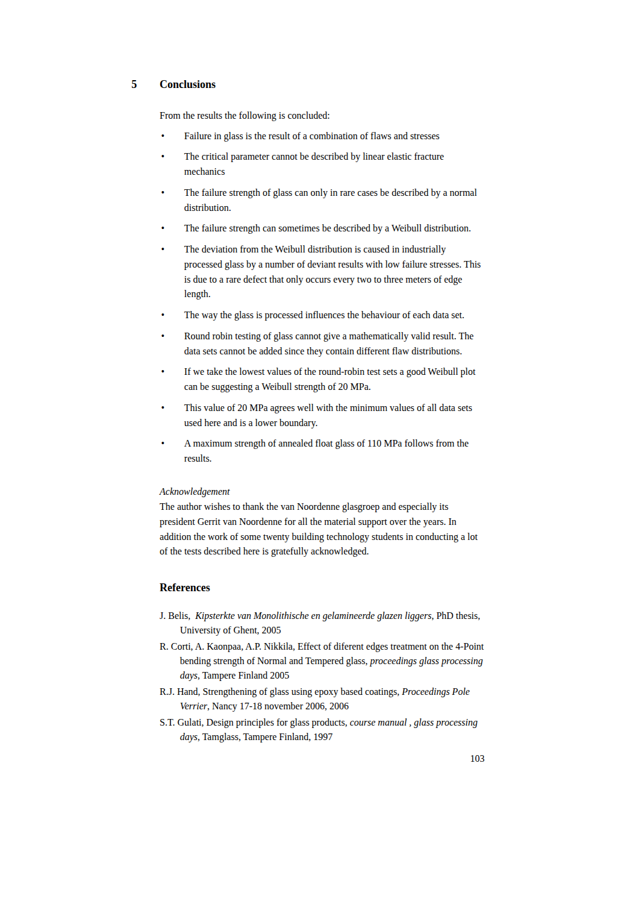5 Conclusions
From the results the following is concluded:
Failure in glass is the result of a combination of flaws and stresses
The critical parameter cannot be described by linear elastic fracture mechanics
The failure strength of glass can only in rare cases be described by a normal distribution.
The failure strength can sometimes be described by a Weibull distribution.
The deviation from the Weibull distribution is caused in industrially processed glass by a number of deviant results with low failure stresses. This is due to a rare defect that only occurs every two to three meters of edge length.
The way the glass is processed influences the behaviour of each data set.
Round robin testing of glass cannot give a mathematically valid result. The data sets cannot be added since they contain different flaw distributions.
If we take the lowest values of the round-robin test sets a good Weibull plot can be suggesting a Weibull strength of 20 MPa.
This value of 20 MPa agrees well with the minimum values of all data sets used here and is a lower boundary.
A maximum strength of annealed float glass of 110 MPa follows from the results.
Acknowledgement
The author wishes to thank the van Noordenne glasgroep and especially its president Gerrit van Noordenne for all the material support over the years. In addition the work of some twenty building technology students in conducting a lot of the tests described here is gratefully acknowledged.
References
J. Belis, Kipsterkte van Monolithische en gelamineerde glazen liggers, PhD thesis, University of Ghent, 2005
R. Corti, A. Kaonpaa, A.P. Nikkila, Effect of diferent edges treatment on the 4-Point bending strength of Normal and Tempered glass, proceedings glass processing days, Tampere Finland 2005
R.J. Hand, Strengthening of glass using epoxy based coatings, Proceedings Pole Verrier, Nancy 17-18 november 2006, 2006
S.T. Gulati, Design principles for glass products, course manual , glass processing days, Tamglass, Tampere Finland, 1997
103